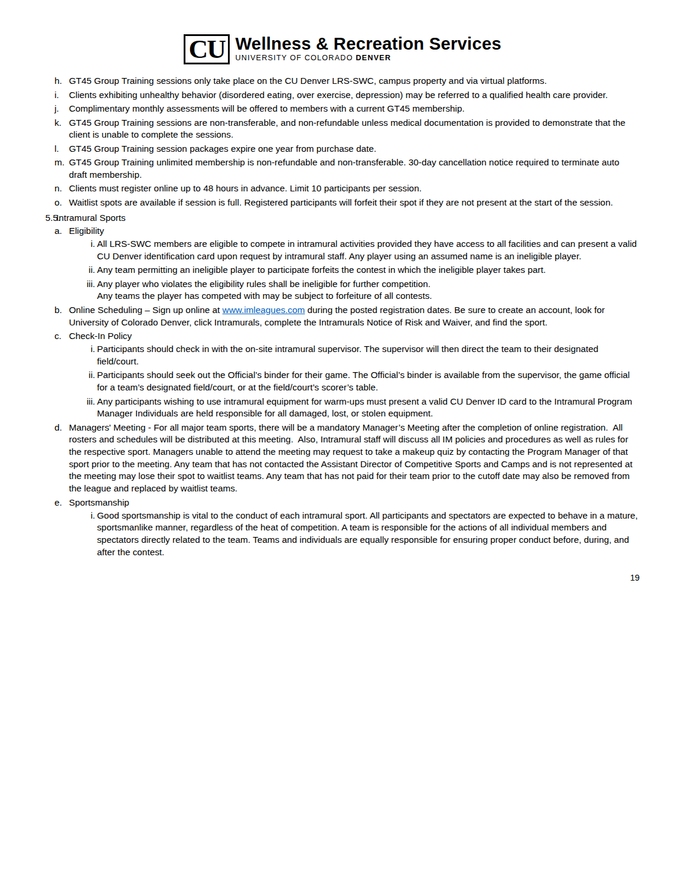CU
Wellness & Recreation Services
UNIVERSITY OF COLORADO DENVER
h. GT45 Group Training sessions only take place on the CU Denver LRS-SWC, campus property and via virtual platforms.
i. Clients exhibiting unhealthy behavior (disordered eating, over exercise, depression) may be referred to a qualified health care provider.
j. Complimentary monthly assessments will be offered to members with a current GT45 membership.
k. GT45 Group Training sessions are non-transferable, and non-refundable unless medical documentation is provided to demonstrate that the client is unable to complete the sessions.
l. GT45 Group Training session packages expire one year from purchase date.
m. GT45 Group Training unlimited membership is non-refundable and non-transferable. 30-day cancellation notice required to terminate auto draft membership.
n. Clients must register online up to 48 hours in advance. Limit 10 participants per session.
o. Waitlist spots are available if session is full. Registered participants will forfeit their spot if they are not present at the start of the session.
5.5. Intramural Sports
a. Eligibility
i. All LRS-SWC members are eligible to compete in intramural activities provided they have access to all facilities and can present a valid CU Denver identification card upon request by intramural staff. Any player using an assumed name is an ineligible player.
ii. Any team permitting an ineligible player to participate forfeits the contest in which the ineligible player takes part.
iii. Any player who violates the eligibility rules shall be ineligible for further competition.
Any teams the player has competed with may be subject to forfeiture of all contests.
b. Online Scheduling – Sign up online at www.imleagues.com during the posted registration dates. Be sure to create an account, look for University of Colorado Denver, click Intramurals, complete the Intramurals Notice of Risk and Waiver, and find the sport.
c. Check-In Policy
i. Participants should check in with the on-site intramural supervisor. The supervisor will then direct the team to their designated field/court.
ii. Participants should seek out the Official’s binder for their game. The Official’s binder is available from the supervisor, the game official for a team’s designated field/court, or at the field/court’s scorer’s table.
iii. Any participants wishing to use intramural equipment for warm-ups must present a valid CU Denver ID card to the Intramural Program Manager Individuals are held responsible for all damaged, lost, or stolen equipment.
d. Managers' Meeting - For all major team sports, there will be a mandatory Manager’s Meeting after the completion of online registration. All rosters and schedules will be distributed at this meeting. Also, Intramural staff will discuss all IM policies and procedures as well as rules for the respective sport. Managers unable to attend the meeting may request to take a makeup quiz by contacting the Program Manager of that sport prior to the meeting. Any team that has not contacted the Assistant Director of Competitive Sports and Camps and is not represented at the meeting may lose their spot to waitlist teams. Any team that has not paid for their team prior to the cutoff date may also be removed from the league and replaced by waitlist teams.
e. Sportsmanship
i. Good sportsmanship is vital to the conduct of each intramural sport. All participants and spectators are expected to behave in a mature, sportsmanlike manner, regardless of the heat of competition. A team is responsible for the actions of all individual members and spectators directly related to the team. Teams and individuals are equally responsible for ensuring proper conduct before, during, and after the contest.
19